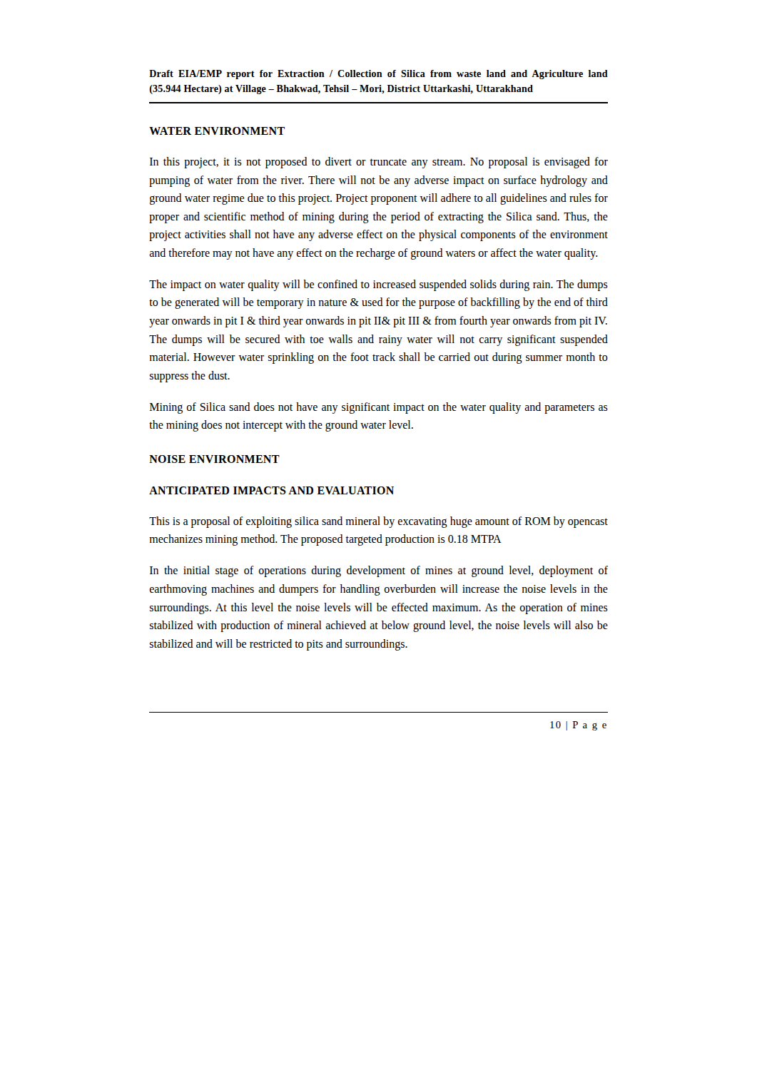Draft EIA/EMP report for Extraction / Collection of Silica from waste land and Agriculture land (35.944 Hectare) at Village – Bhakwad, Tehsil – Mori, District Uttarkashi, Uttarakhand
WATER ENVIRONMENT
In this project, it is not proposed to divert or truncate any stream. No proposal is envisaged for pumping of water from the river. There will not be any adverse impact on surface hydrology and ground water regime due to this project. Project proponent will adhere to all guidelines and rules for proper and scientific method of mining during the period of extracting the Silica sand. Thus, the project activities shall not have any adverse effect on the physical components of the environment and therefore may not have any effect on the recharge of ground waters or affect the water quality.
The impact on water quality will be confined to increased suspended solids during rain. The dumps to be generated will be temporary in nature & used for the purpose of backfilling by the end of third year onwards in pit I & third year onwards in pit II& pit III & from fourth year onwards from pit IV. The dumps will be secured with toe walls and rainy water will not carry significant suspended material. However water sprinkling on the foot track shall be carried out during summer month to suppress the dust.
Mining of Silica sand does not have any significant impact on the water quality and parameters as the mining does not intercept with the ground water level.
NOISE ENVIRONMENT
ANTICIPATED IMPACTS AND EVALUATION
This is a proposal of exploiting silica sand mineral by excavating huge amount of ROM by opencast mechanizes mining method. The proposed targeted production is 0.18 MTPA
In the initial stage of operations during development of mines at ground level, deployment of earthmoving machines and dumpers for handling overburden will increase the noise levels in the surroundings. At this level the noise levels will be effected maximum. As the operation of mines stabilized with production of mineral achieved at below ground level, the noise levels will also be stabilized and will be restricted to pits and surroundings.
10 | P a g e